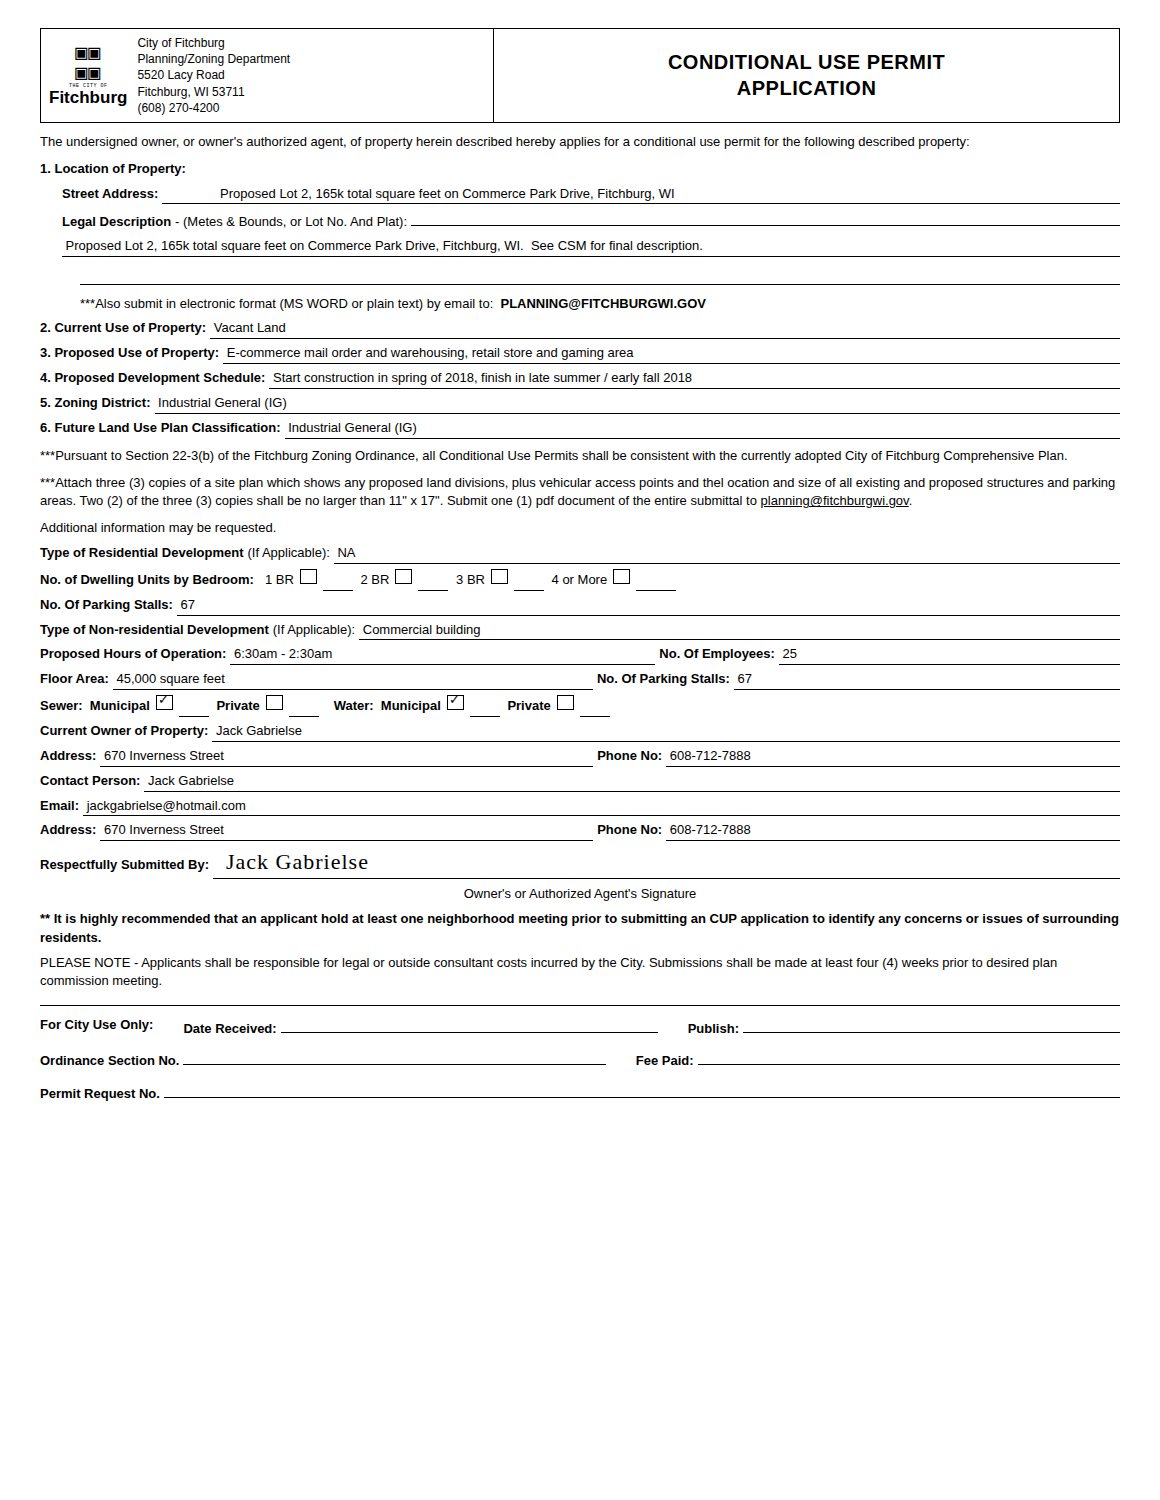| ▣▣ ▣▣ THE CITY OF Fitchburg City of Fitchburg Planning/Zoning Department 5520 Lacy Road Fitchburg, WI 53711 (608) 270-4200 | CONDITIONAL USE PERMIT APPLICATION |
The undersigned owner, or owner's authorized agent, of property herein described hereby applies for a conditional use permit for the following described property:
1. Location of Property:
Street Address: Proposed Lot 2, 165k total square feet on Commerce Park Drive, Fitchburg, WI
Legal Description- (Metes & Bounds, or Lot No. And Plat):
Proposed Lot 2, 165k total square feet on Commerce Park Drive, Fitchburg, WI. See CSM for final description.
***Also submit in electronic format (MS WORD or plain text) by email to: PLANNING@FITCHBURGWI.GOV
2. Current Use of Property: Vacant Land
3. Proposed Use of Property: E-commerce mail order and warehousing, retail store and gaming area
4. Proposed Development Schedule: Start construction in spring of 2018, finish in late summer / early fall 2018
5. Zoning District: Industrial General (IG)
6. Future Land Use Plan Classification: Industrial General (IG)
***Pursuant to Section 22-3(b) of the Fitchburg Zoning Ordinance, all Conditional Use Permits shall be consistent with the currently adopted City of Fitchburg Comprehensive Plan.
***Attach three (3) copies of a site plan which shows any proposed land divisions, plus vehicular access points and thel ocation and size of all existing and proposed structures and parking areas. Two (2) of the three (3) copies shall be no larger than 11" x 17". Submit one (1) pdf document of the entire submittal to planning@fitchburgwi.gov.
Additional information may be requested.
Type of Residential Development(If Applicable): NA
No. of Dwelling Units by Bedroom: 1 BR 2 BR 3 BR 4 or More
No. Of Parking Stalls: 67
Type of Non-residential Development(If Applicable): Commercial building
Proposed Hours of Operation: 6:30am - 2:30am No. Of Employees: 25
Floor Area: 45,000 square feet No. Of Parking Stalls: 67
Sewer: Municipal Private Water: Municipal Private
Current Owner of Property: Jack Gabrielse
Address: 670 Inverness Street Phone No: 608-712-7888
Contact Person: Jack Gabrielse
Email: jackgabrielse@hotmail.com
Address: 670 Inverness Street Phone No: 608-712-7888
Respectfully Submitted By: Jack Gabrielse
Owner's or Authorized Agent's Signature
** It is highly recommended that an applicant hold at least one neighborhood meeting prior to submitting an CUP application to identify any concerns or issues of surrounding residents.
PLEASE NOTE - Applicants shall be responsible for legal or outside consultant costs incurred by the City. Submissions shall be made at least four (4) weeks prior to desired plan commission meeting.
For City Use Only:
Date Received:
Publish:
Ordinance Section No.
Fee Paid:
Permit Request No.